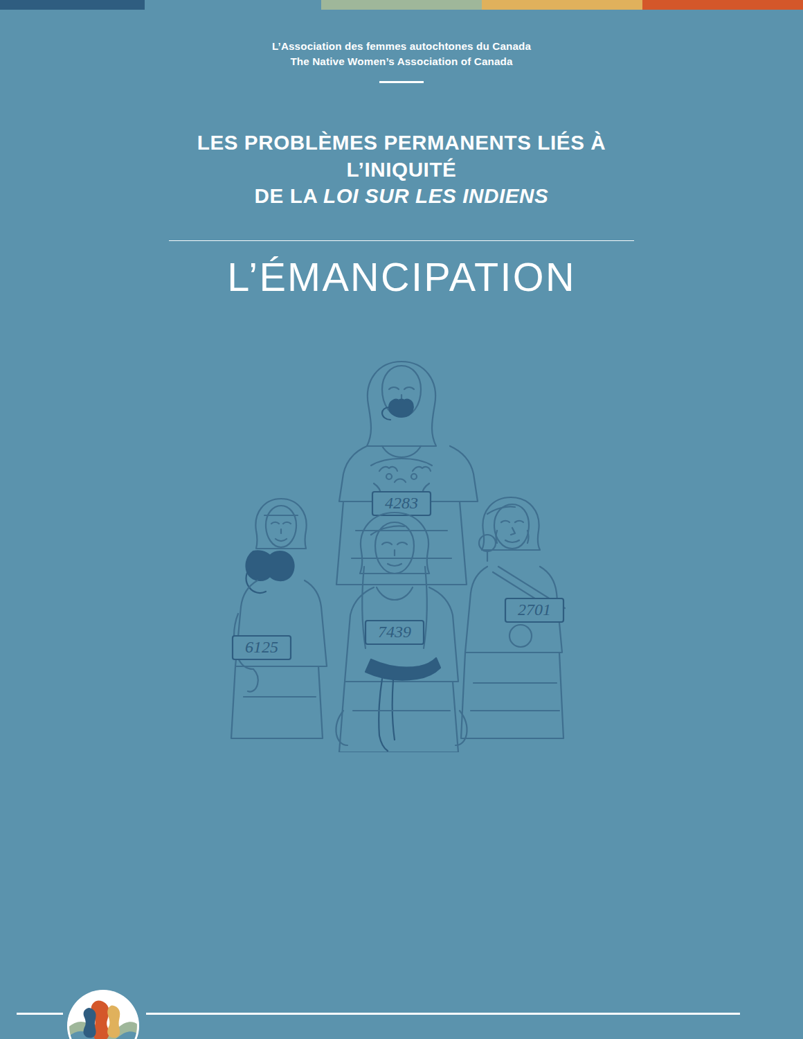L’Association des femmes autochtones du Canada
The Native Women’s Association of Canada
Les problèmes permanents liés à l’iniquité
de la Loi sur les Indiens
L’émancipation
4283 6125 2701 7439